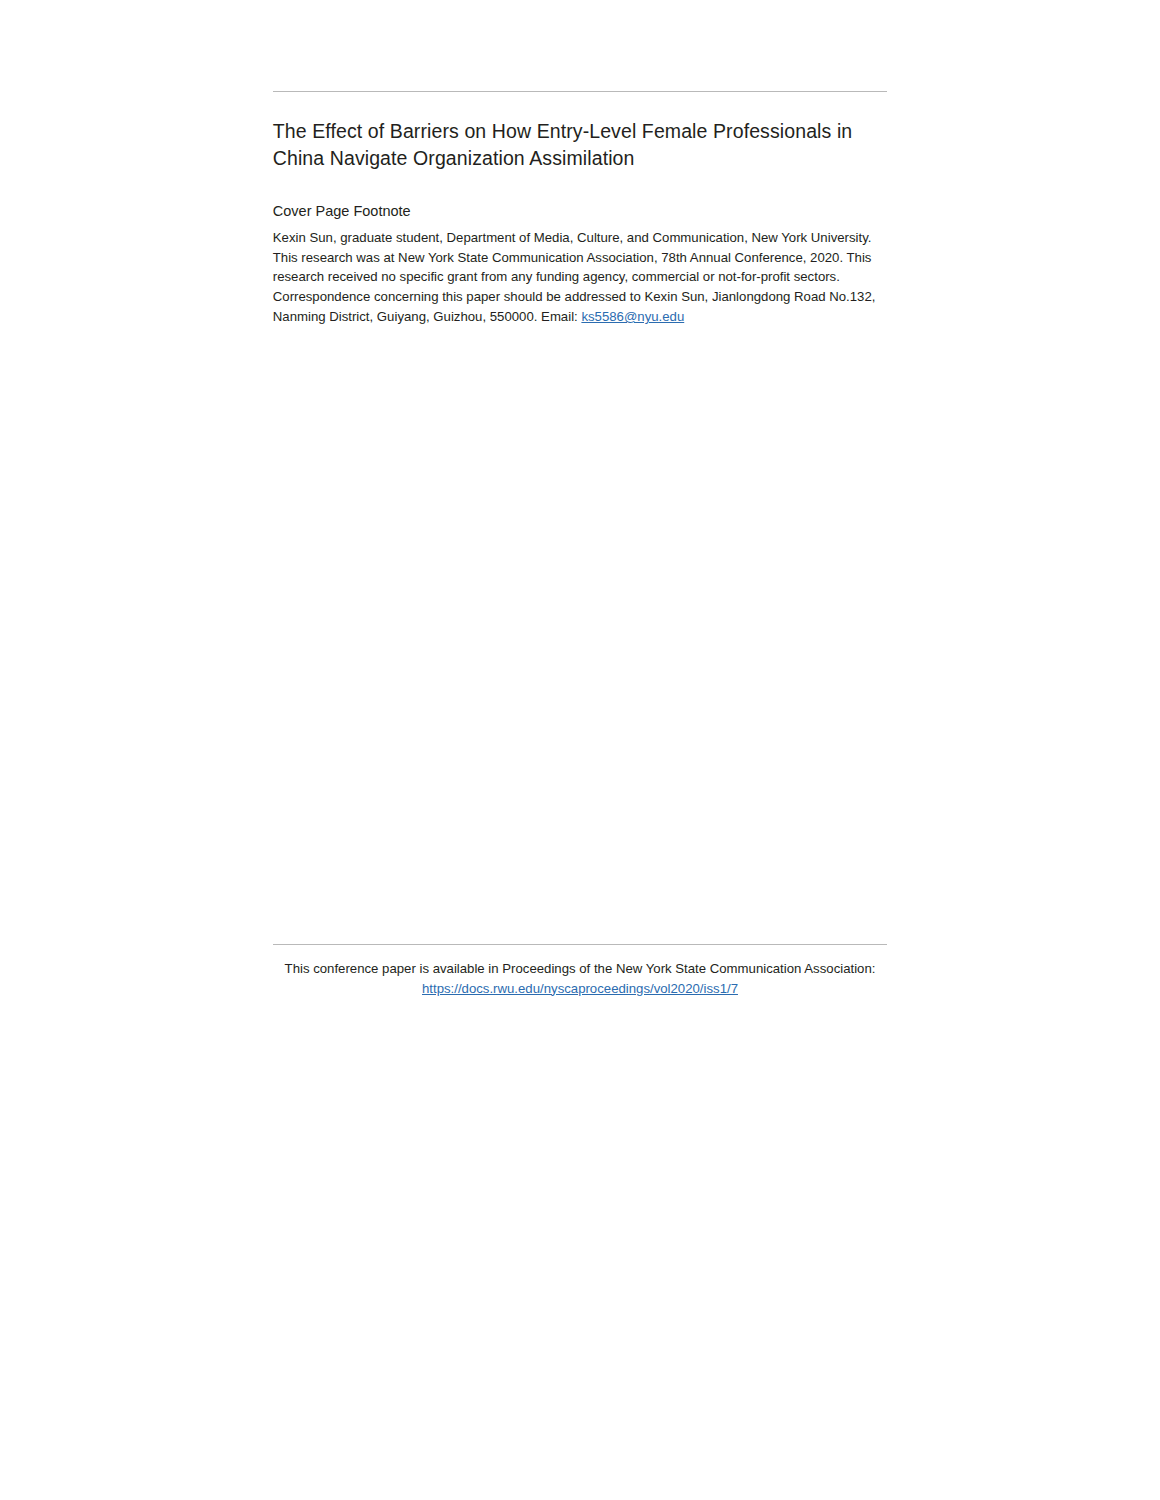The Effect of Barriers on How Entry-Level Female Professionals in China Navigate Organization Assimilation
Cover Page Footnote
Kexin Sun, graduate student, Department of Media, Culture, and Communication, New York University. This research was at New York State Communication Association, 78th Annual Conference, 2020. This research received no specific grant from any funding agency, commercial or not-for-profit sectors. Correspondence concerning this paper should be addressed to Kexin Sun, Jianlongdong Road No.132, Nanming District, Guiyang, Guizhou, 550000. Email: ks5586@nyu.edu
This conference paper is available in Proceedings of the New York State Communication Association:
https://docs.rwu.edu/nyscaproceedings/vol2020/iss1/7